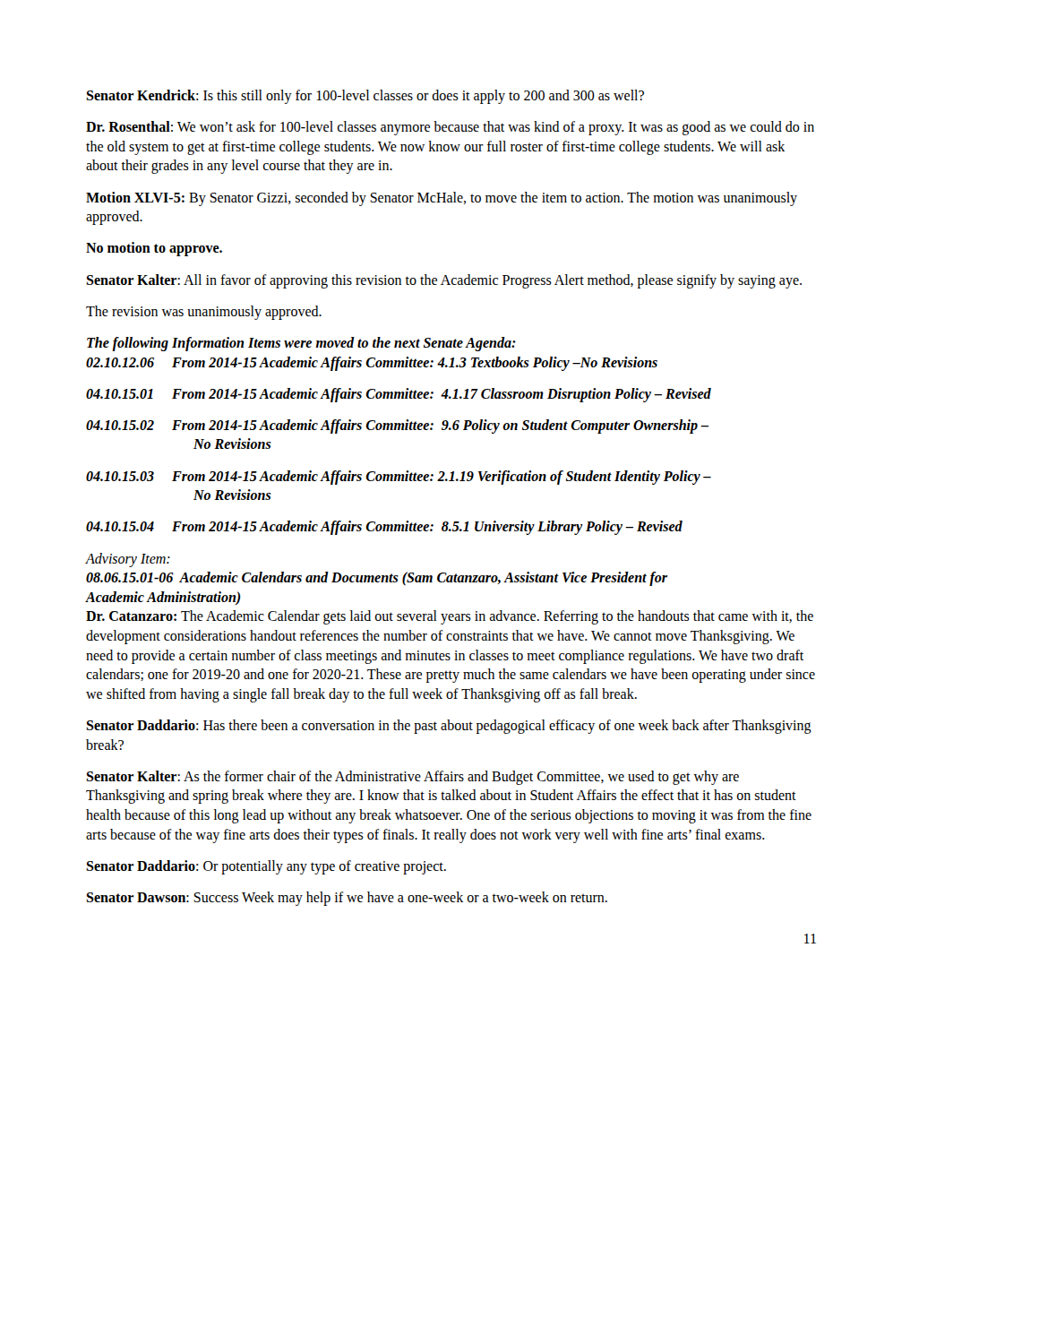Senator Kendrick: Is this still only for 100-level classes or does it apply to 200 and 300 as well?
Dr. Rosenthal: We won’t ask for 100-level classes anymore because that was kind of a proxy. It was as good as we could do in the old system to get at first-time college students. We now know our full roster of first-time college students. We will ask about their grades in any level course that they are in.
Motion XLVI-5: By Senator Gizzi, seconded by Senator McHale, to move the item to action. The motion was unanimously approved.
No motion to approve.
Senator Kalter: All in favor of approving this revision to the Academic Progress Alert method, please signify by saying aye.
The revision was unanimously approved.
The following Information Items were moved to the next Senate Agenda:
02.10.12.06 From 2014-15 Academic Affairs Committee: 4.1.3 Textbooks Policy –No Revisions
04.10.15.01 From 2014-15 Academic Affairs Committee: 4.1.17 Classroom Disruption Policy – Revised
04.10.15.02 From 2014-15 Academic Affairs Committee: 9.6 Policy on Student Computer Ownership –No Revisions
04.10.15.03 From 2014-15 Academic Affairs Committee: 2.1.19 Verification of Student Identity Policy –No Revisions
04.10.15.04 From 2014-15 Academic Affairs Committee: 8.5.1 University Library Policy – Revised
Advisory Item:
08.06.15.01-06 Academic Calendars and Documents (Sam Catanzaro, Assistant Vice President for
Academic Administration)
Dr. Catanzaro: The Academic Calendar gets laid out several years in advance. Referring to the handouts that came with it, the development considerations handout references the number of constraints that we have. We cannot move Thanksgiving. We need to provide a certain number of class meetings and minutes in classes to meet compliance regulations. We have two draft calendars; one for 2019-20 and one for 2020-21. These are pretty much the same calendars we have been operating under since we shifted from having a single fall break day to the full week of Thanksgiving off as fall break.
Senator Daddario: Has there been a conversation in the past about pedagogical efficacy of one week back after Thanksgiving break?
Senator Kalter: As the former chair of the Administrative Affairs and Budget Committee, we used to get why are Thanksgiving and spring break where they are. I know that is talked about in Student Affairs the effect that it has on student health because of this long lead up without any break whatsoever. One of the serious objections to moving it was from the fine arts because of the way fine arts does their types of finals. It really does not work very well with fine arts’ final exams.
Senator Daddario: Or potentially any type of creative project.
Senator Dawson: Success Week may help if we have a one-week or a two-week on return.
11